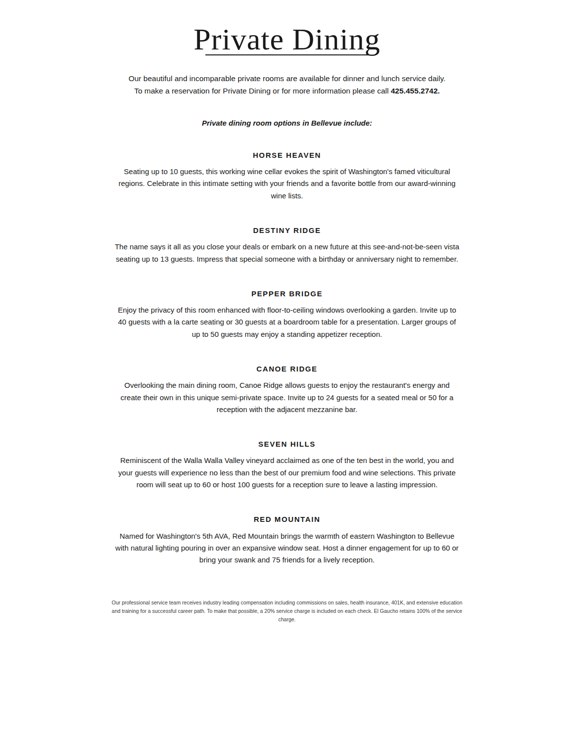Private Dining
Our beautiful and incomparable private rooms are available for dinner and lunch service daily.
To make a reservation for Private Dining or for more information please call 425.455.2742.
Private dining room options in Bellevue include:
Horse Heaven
Seating up to 10 guests, this working wine cellar evokes the spirit of Washington's famed viticultural regions. Celebrate in this intimate setting with your friends and a favorite bottle from our award-winning wine lists.
Destiny Ridge
The name says it all as you close your deals or embark on a new future at this see-and-not-be-seen vista seating up to 13 guests. Impress that special someone with a birthday or anniversary night to remember.
Pepper Bridge
Enjoy the privacy of this room enhanced with floor-to-ceiling windows overlooking a garden. Invite up to 40 guests with a la carte seating or 30 guests at a boardroom table for a presentation. Larger groups of up to 50 guests may enjoy a standing appetizer reception.
Canoe Ridge
Overlooking the main dining room, Canoe Ridge allows guests to enjoy the restaurant's energy and create their own in this unique semi-private space. Invite up to 24 guests for a seated meal or 50 for a reception with the adjacent mezzanine bar.
Seven Hills
Reminiscent of the Walla Walla Valley vineyard acclaimed as one of the ten best in the world, you and your guests will experience no less than the best of our premium food and wine selections. This private room will seat up to 60 or host 100 guests for a reception sure to leave a lasting impression.
Red Mountain
Named for Washington's 5th AVA, Red Mountain brings the warmth of eastern Washington to Bellevue with natural lighting pouring in over an expansive window seat. Host a dinner engagement for up to 60 or bring your swank and 75 friends for a lively reception.
Our professional service team receives industry leading compensation including commissions on sales, health insurance, 401K, and extensive education and training for a successful career path. To make that possible, a 20% service charge is included on each check. El Gaucho retains 100% of the service charge.